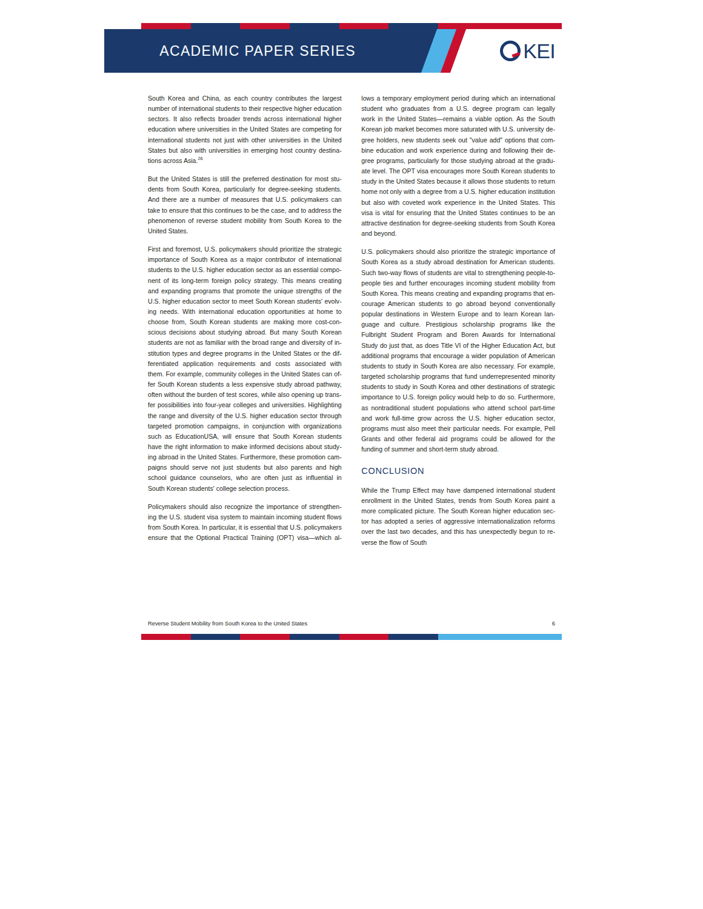Academic Paper Series
KEI
South Korea and China, as each country contributes the largest number of international students to their respective higher education sectors. It also reflects broader trends across international higher education where universities in the United States are competing for international students not just with other universities in the United States but also with universities in emerging host country destinations across Asia.26
But the United States is still the preferred destination for most students from South Korea, particularly for degree-seeking students. And there are a number of measures that U.S. policymakers can take to ensure that this continues to be the case, and to address the phenomenon of reverse student mobility from South Korea to the United States.
First and foremost, U.S. policymakers should prioritize the strategic importance of South Korea as a major contributor of international students to the U.S. higher education sector as an essential component of its long-term foreign policy strategy. This means creating and expanding programs that promote the unique strengths of the U.S. higher education sector to meet South Korean students' evolving needs. With international education opportunities at home to choose from, South Korean students are making more cost-conscious decisions about studying abroad. But many South Korean students are not as familiar with the broad range and diversity of institution types and degree programs in the United States or the differentiated application requirements and costs associated with them. For example, community colleges in the United States can offer South Korean students a less expensive study abroad pathway, often without the burden of test scores, while also opening up transfer possibilities into four-year colleges and universities. Highlighting the range and diversity of the U.S. higher education sector through targeted promotion campaigns, in conjunction with organizations such as EducationUSA, will ensure that South Korean students have the right information to make informed decisions about studying abroad in the United States. Furthermore, these promotion campaigns should serve not just students but also parents and high school guidance counselors, who are often just as influential in South Korean students' college selection process.
Policymakers should also recognize the importance of strengthening the U.S. student visa system to maintain incoming student flows from South Korea. In particular, it is essential that U.S. policymakers ensure that the Optional Practical Training (OPT) visa—which allows a temporary employment period during which an international student who graduates from a U.S. degree program can legally work in the United States—remains a viable option. As the South Korean job market becomes more saturated with U.S. university degree holders, new students seek out "value add" options that combine education and work experience during and following their degree programs, particularly for those studying abroad at the graduate level. The OPT visa encourages more South Korean students to study in the United States because it allows those students to return home not only with a degree from a U.S. higher education institution but also with coveted work experience in the United States. This visa is vital for ensuring that the United States continues to be an attractive destination for degree-seeking students from South Korea and beyond.
U.S. policymakers should also prioritize the strategic importance of South Korea as a study abroad destination for American students. Such two-way flows of students are vital to strengthening people-to-people ties and further encourages incoming student mobility from South Korea. This means creating and expanding programs that encourage American students to go abroad beyond conventionally popular destinations in Western Europe and to learn Korean language and culture. Prestigious scholarship programs like the Fulbright Student Program and Boren Awards for International Study do just that, as does Title VI of the Higher Education Act, but additional programs that encourage a wider population of American students to study in South Korea are also necessary. For example, targeted scholarship programs that fund underrepresented minority students to study in South Korea and other destinations of strategic importance to U.S. foreign policy would help to do so. Furthermore, as nontraditional student populations who attend school part-time and work full-time grow across the U.S. higher education sector, programs must also meet their particular needs. For example, Pell Grants and other federal aid programs could be allowed for the funding of summer and short-term study abroad.
Conclusion
While the Trump Effect may have dampened international student enrollment in the United States, trends from South Korea paint a more complicated picture. The South Korean higher education sector has adopted a series of aggressive internationalization reforms over the last two decades, and this has unexpectedly begun to reverse the flow of South
Reverse Student Mobility from South Korea to the United States 6